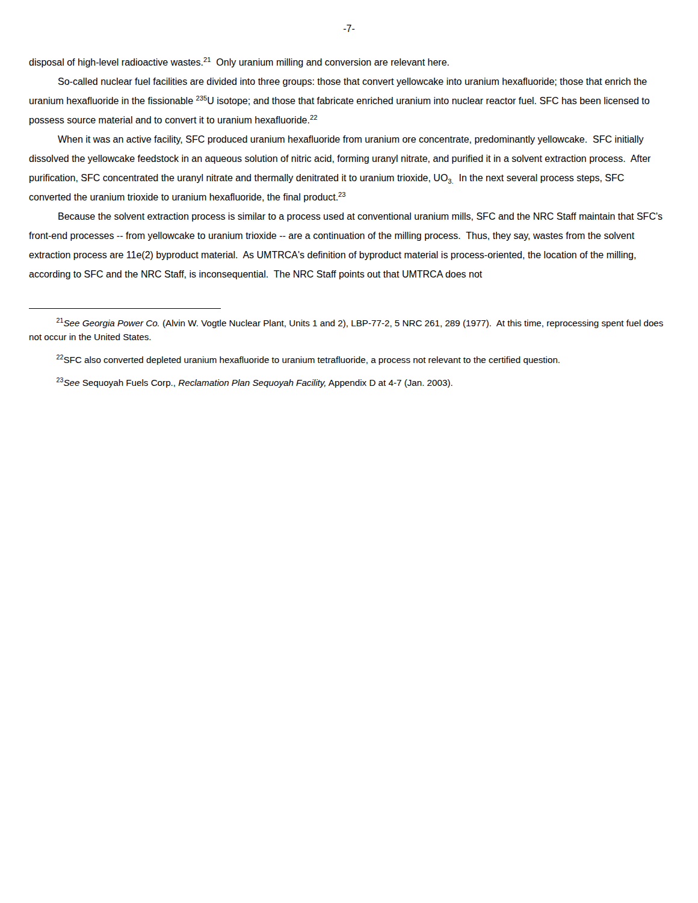-7-
disposal of high-level radioactive wastes.21 Only uranium milling and conversion are relevant here.
So-called nuclear fuel facilities are divided into three groups: those that convert yellowcake into uranium hexafluoride; those that enrich the uranium hexafluoride in the fissionable 235U isotope; and those that fabricate enriched uranium into nuclear reactor fuel. SFC has been licensed to possess source material and to convert it to uranium hexafluoride.22
When it was an active facility, SFC produced uranium hexafluoride from uranium ore concentrate, predominantly yellowcake. SFC initially dissolved the yellowcake feedstock in an aqueous solution of nitric acid, forming uranyl nitrate, and purified it in a solvent extraction process. After purification, SFC concentrated the uranyl nitrate and thermally denitrated it to uranium trioxide, UO3. In the next several process steps, SFC converted the uranium trioxide to uranium hexafluoride, the final product.23
Because the solvent extraction process is similar to a process used at conventional uranium mills, SFC and the NRC Staff maintain that SFC's front-end processes -- from yellowcake to uranium trioxide -- are a continuation of the milling process. Thus, they say, wastes from the solvent extraction process are 11e(2) byproduct material. As UMTRCA's definition of byproduct material is process-oriented, the location of the milling, according to SFC and the NRC Staff, is inconsequential. The NRC Staff points out that UMTRCA does not
21See Georgia Power Co. (Alvin W. Vogtle Nuclear Plant, Units 1 and 2), LBP-77-2, 5 NRC 261, 289 (1977). At this time, reprocessing spent fuel does not occur in the United States.
22SFC also converted depleted uranium hexafluoride to uranium tetrafluoride, a process not relevant to the certified question.
23See Sequoyah Fuels Corp., Reclamation Plan Sequoyah Facility, Appendix D at 4-7 (Jan. 2003).